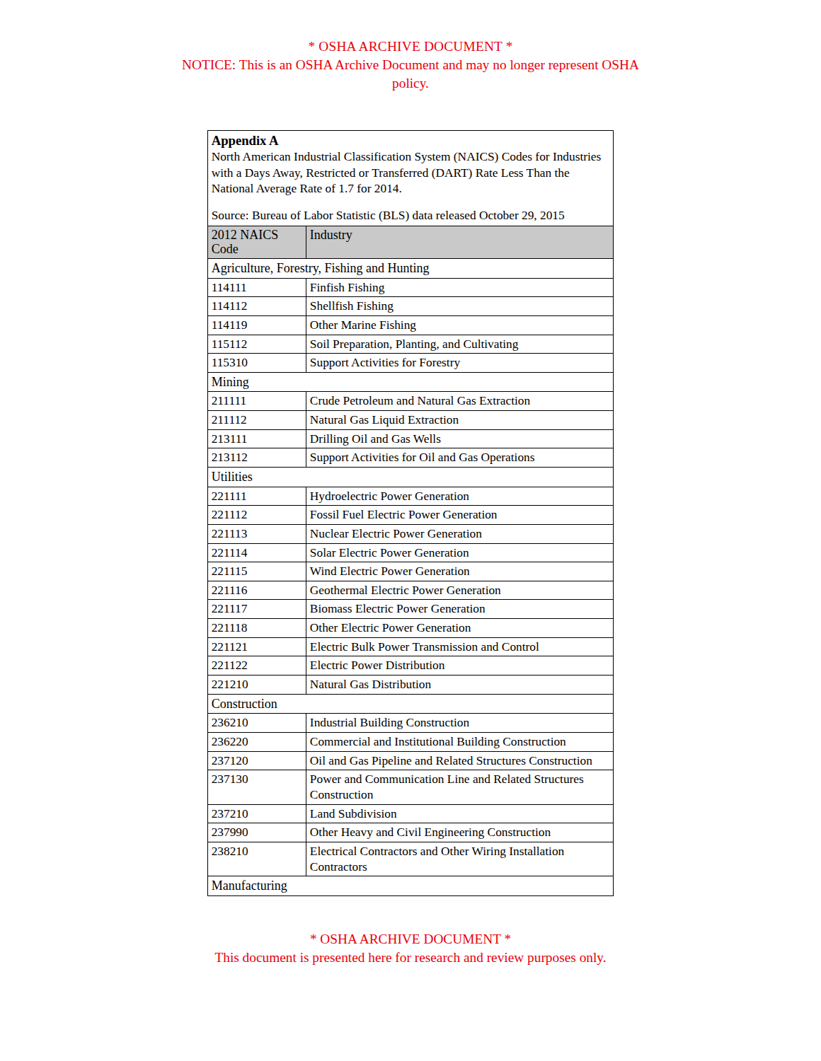* OSHA ARCHIVE DOCUMENT *
NOTICE: This is an OSHA Archive Document and may no longer represent OSHA policy.
| Appendix A North American Industrial Classification System (NAICS) Codes for Industries with a Days Away, Restricted or Transferred (DART) Rate Less Than the National Average Rate of 1.7 for 2014. Source: Bureau of Labor Statistic (BLS) data released October 29, 2015 |
| 2012 NAICS Code | Industry |
| Agriculture, Forestry, Fishing and Hunting |
| 114111 | Finfish Fishing |
| 114112 | Shellfish Fishing |
| 114119 | Other Marine Fishing |
| 115112 | Soil Preparation, Planting, and Cultivating |
| 115310 | Support Activities for Forestry |
| Mining |
| 211111 | Crude Petroleum and Natural Gas Extraction |
| 211112 | Natural Gas Liquid Extraction |
| 213111 | Drilling Oil and Gas Wells |
| 213112 | Support Activities for Oil and Gas Operations |
| Utilities |
| 221111 | Hydroelectric Power Generation |
| 221112 | Fossil Fuel Electric Power Generation |
| 221113 | Nuclear Electric Power Generation |
| 221114 | Solar Electric Power Generation |
| 221115 | Wind Electric Power Generation |
| 221116 | Geothermal Electric Power Generation |
| 221117 | Biomass Electric Power Generation |
| 221118 | Other Electric Power Generation |
| 221121 | Electric Bulk Power Transmission and Control |
| 221122 | Electric Power Distribution |
| 221210 | Natural Gas Distribution |
| Construction |
| 236210 | Industrial Building Construction |
| 236220 | Commercial and Institutional Building Construction |
| 237120 | Oil and Gas Pipeline and Related Structures Construction |
| 237130 | Power and Communication Line and Related Structures Construction |
| 237210 | Land Subdivision |
| 237990 | Other Heavy and Civil Engineering Construction |
| 238210 | Electrical Contractors and Other Wiring Installation Contractors |
| Manufacturing |
* OSHA ARCHIVE DOCUMENT *
This document is presented here for research and review purposes only.